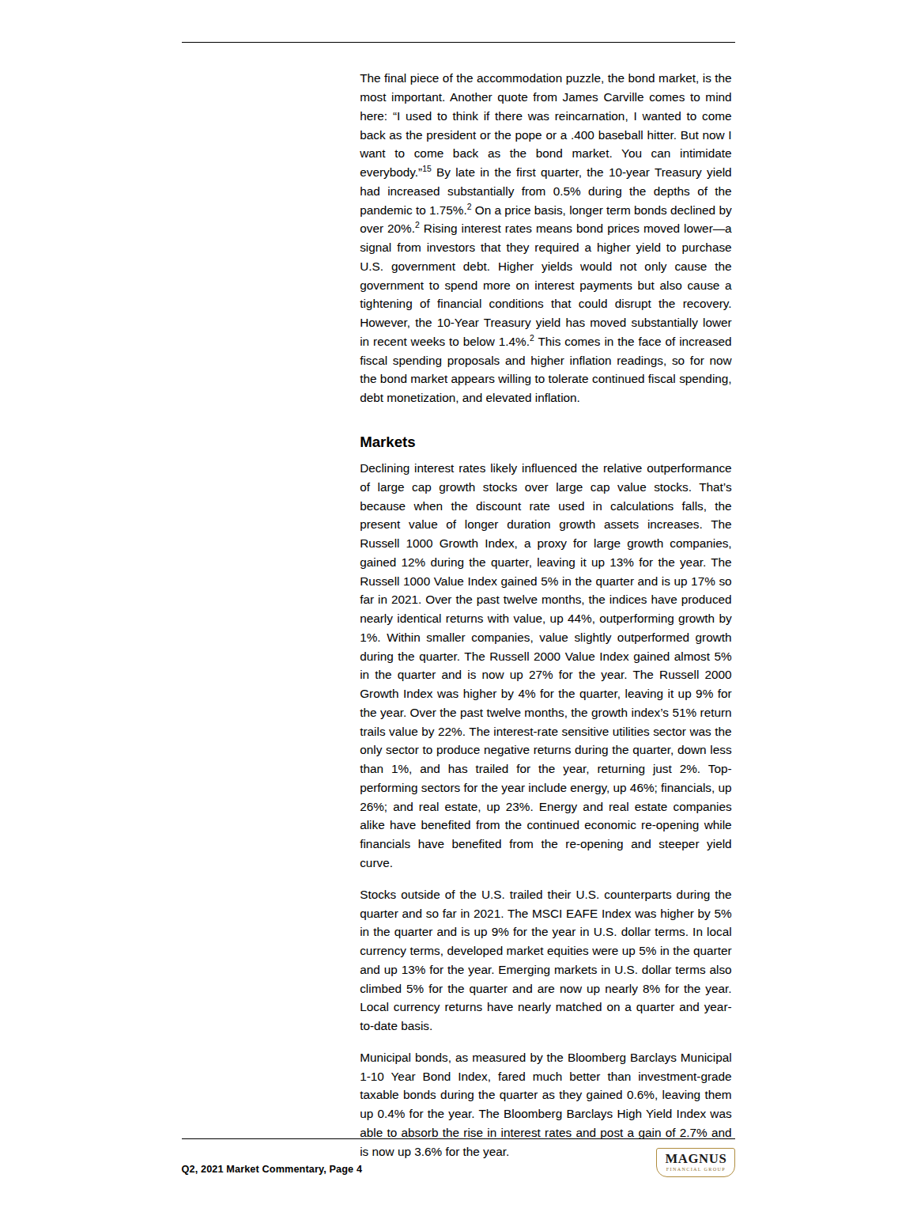The final piece of the accommodation puzzle, the bond market, is the most important. Another quote from James Carville comes to mind here: “I used to think if there was reincarnation, I wanted to come back as the president or the pope or a .400 baseball hitter. But now I want to come back as the bond market. You can intimidate everybody.”15 By late in the first quarter, the 10-year Treasury yield had increased substantially from 0.5% during the depths of the pandemic to 1.75%.2 On a price basis, longer term bonds declined by over 20%.2 Rising interest rates means bond prices moved lower—a signal from investors that they required a higher yield to purchase U.S. government debt. Higher yields would not only cause the government to spend more on interest payments but also cause a tightening of financial conditions that could disrupt the recovery. However, the 10-Year Treasury yield has moved substantially lower in recent weeks to below 1.4%.2 This comes in the face of increased fiscal spending proposals and higher inflation readings, so for now the bond market appears willing to tolerate continued fiscal spending, debt monetization, and elevated inflation.
Markets
Declining interest rates likely influenced the relative outperformance of large cap growth stocks over large cap value stocks. That’s because when the discount rate used in calculations falls, the present value of longer duration growth assets increases. The Russell 1000 Growth Index, a proxy for large growth companies, gained 12% during the quarter, leaving it up 13% for the year. The Russell 1000 Value Index gained 5% in the quarter and is up 17% so far in 2021. Over the past twelve months, the indices have produced nearly identical returns with value, up 44%, outperforming growth by 1%. Within smaller companies, value slightly outperformed growth during the quarter. The Russell 2000 Value Index gained almost 5% in the quarter and is now up 27% for the year. The Russell 2000 Growth Index was higher by 4% for the quarter, leaving it up 9% for the year. Over the past twelve months, the growth index’s 51% return trails value by 22%. The interest-rate sensitive utilities sector was the only sector to produce negative returns during the quarter, down less than 1%, and has trailed for the year, returning just 2%. Top-performing sectors for the year include energy, up 46%; financials, up 26%; and real estate, up 23%. Energy and real estate companies alike have benefited from the continued economic re-opening while financials have benefited from the re-opening and steeper yield curve.
Stocks outside of the U.S. trailed their U.S. counterparts during the quarter and so far in 2021. The MSCI EAFE Index was higher by 5% in the quarter and is up 9% for the year in U.S. dollar terms. In local currency terms, developed market equities were up 5% in the quarter and up 13% for the year. Emerging markets in U.S. dollar terms also climbed 5% for the quarter and are now up nearly 8% for the year. Local currency returns have nearly matched on a quarter and year-to-date basis.
Municipal bonds, as measured by the Bloomberg Barclays Municipal 1-10 Year Bond Index, fared much better than investment-grade taxable bonds during the quarter as they gained 0.6%, leaving them up 0.4% for the year. The Bloomberg Barclays High Yield Index was able to absorb the rise in interest rates and post a gain of 2.7% and is now up 3.6% for the year.
Q2, 2021 Market Commentary, Page 4
MAGNUS
FINANCIAL GROUP